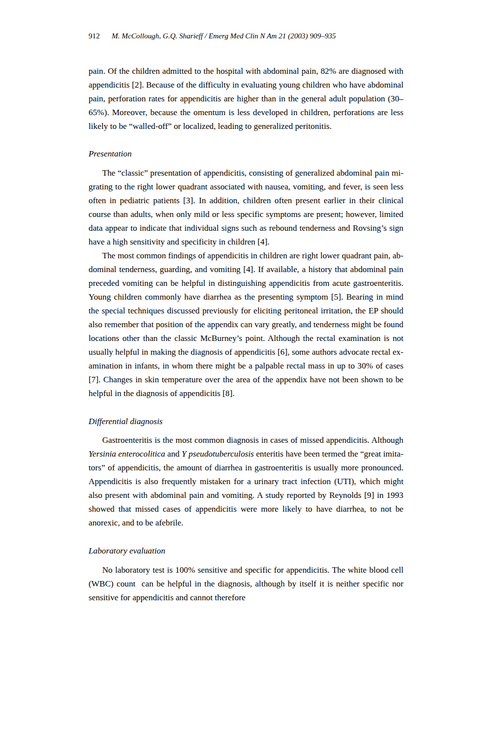912 M. McCollough, G.Q. Sharieff / Emerg Med Clin N Am 21 (2003) 909–935
pain. Of the children admitted to the hospital with abdominal pain, 82% are diagnosed with appendicitis [2]. Because of the difficulty in evaluating young children who have abdominal pain, perforation rates for appendicitis are higher than in the general adult population (30–65%). Moreover, because the omentum is less developed in children, perforations are less likely to be “walled-off” or localized, leading to generalized peritonitis.
Presentation
The “classic” presentation of appendicitis, consisting of generalized abdominal pain migrating to the right lower quadrant associated with nausea, vomiting, and fever, is seen less often in pediatric patients [3]. In addition, children often present earlier in their clinical course than adults, when only mild or less specific symptoms are present; however, limited data appear to indicate that individual signs such as rebound tenderness and Rovsing’s sign have a high sensitivity and specificity in children [4].
The most common findings of appendicitis in children are right lower quadrant pain, abdominal tenderness, guarding, and vomiting [4]. If available, a history that abdominal pain preceded vomiting can be helpful in distinguishing appendicitis from acute gastroenteritis. Young children commonly have diarrhea as the presenting symptom [5]. Bearing in mind the special techniques discussed previously for eliciting peritoneal irritation, the EP should also remember that position of the appendix can vary greatly, and tenderness might be found locations other than the classic McBurney’s point. Although the rectal examination is not usually helpful in making the diagnosis of appendicitis [6], some authors advocate rectal examination in infants, in whom there might be a palpable rectal mass in up to 30% of cases [7]. Changes in skin temperature over the area of the appendix have not been shown to be helpful in the diagnosis of appendicitis [8].
Differential diagnosis
Gastroenteritis is the most common diagnosis in cases of missed appendicitis. Although Yersinia enterocolitica and Y pseudotuberculosis enteritis have been termed the “great imitators” of appendicitis, the amount of diarrhea in gastroenteritis is usually more pronounced. Appendicitis is also frequently mistaken for a urinary tract infection (UTI), which might also present with abdominal pain and vomiting. A study reported by Reynolds [9] in 1993 showed that missed cases of appendicitis were more likely to have diarrhea, to not be anorexic, and to be afebrile.
Laboratory evaluation
No laboratory test is 100% sensitive and specific for appendicitis. The white blood cell (WBC) count can be helpful in the diagnosis, although by itself it is neither specific nor sensitive for appendicitis and cannot therefore